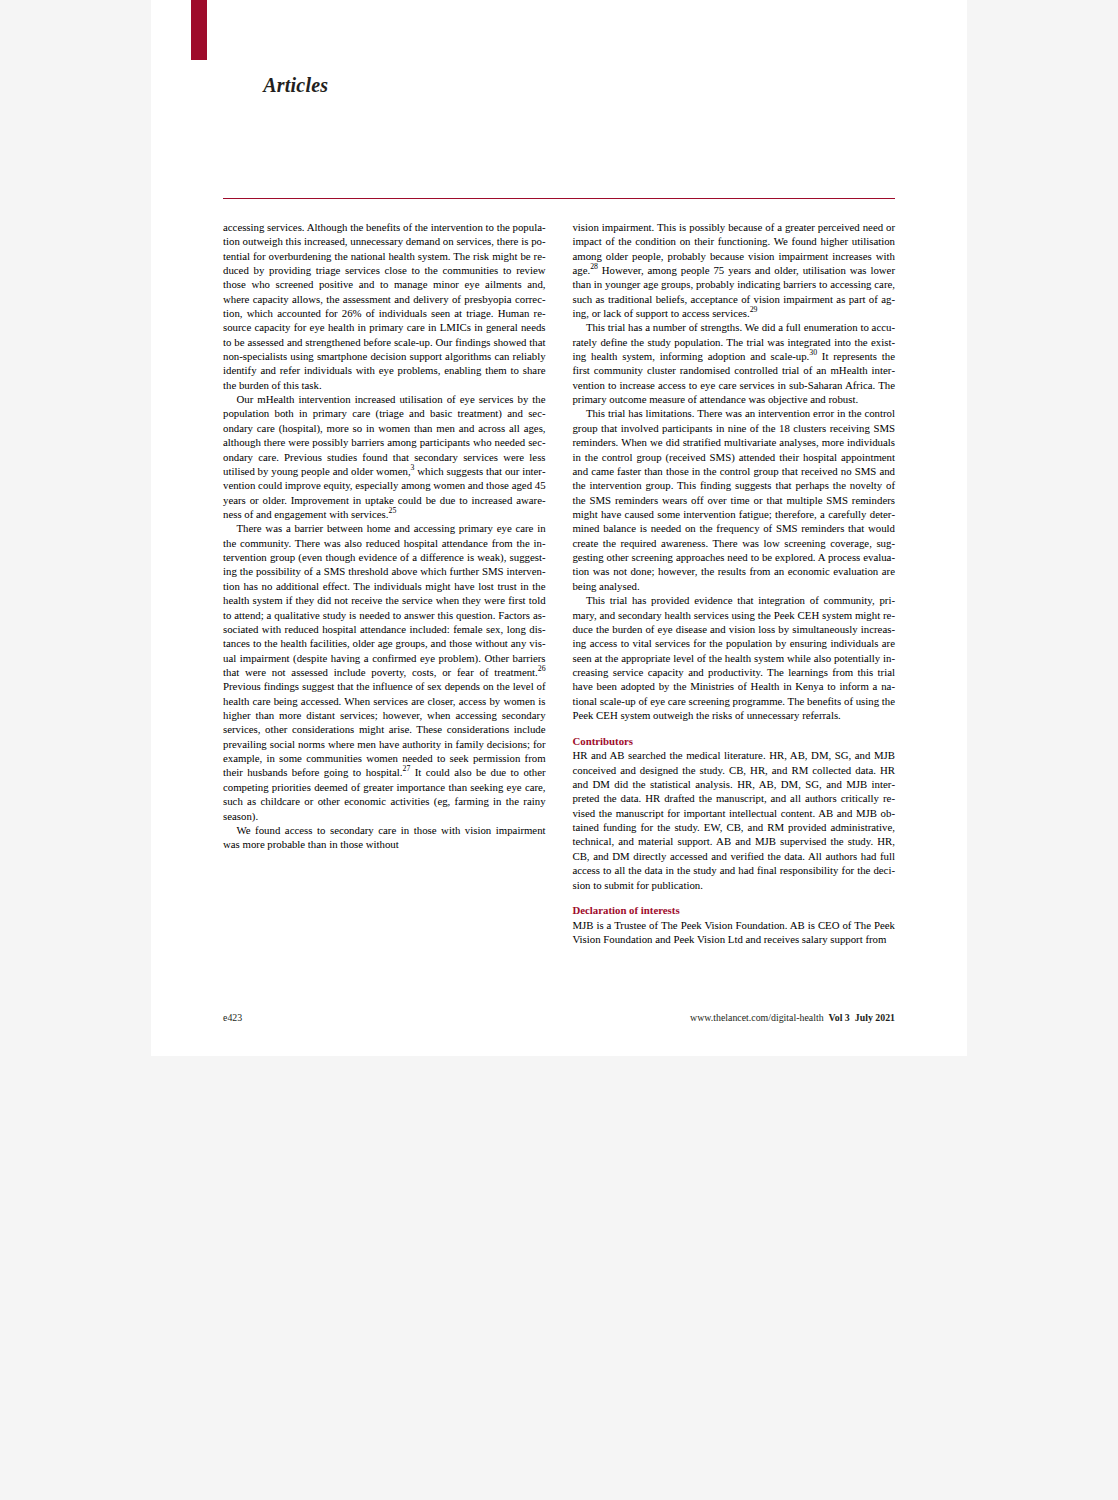Articles
accessing services. Although the benefits of the intervention to the population outweigh this increased, unnecessary demand on services, there is potential for overburdening the national health system. The risk might be reduced by providing triage services close to the communities to review those who screened positive and to manage minor eye ailments and, where capacity allows, the assessment and delivery of presbyopia correction, which accounted for 26% of individuals seen at triage. Human resource capacity for eye health in primary care in LMICs in general needs to be assessed and strengthened before scale-up. Our findings showed that non-specialists using smartphone decision support algorithms can reliably identify and refer individuals with eye problems, enabling them to share the burden of this task.
Our mHealth intervention increased utilisation of eye services by the population both in primary care (triage and basic treatment) and secondary care (hospital), more so in women than men and across all ages, although there were possibly barriers among participants who needed secondary care. Previous studies found that secondary services were less utilised by young people and older women,3 which suggests that our intervention could improve equity, especially among women and those aged 45 years or older. Improvement in uptake could be due to increased awareness of and engagement with services.25
There was a barrier between home and accessing primary eye care in the community. There was also reduced hospital attendance from the intervention group (even though evidence of a difference is weak), suggesting the possibility of a SMS threshold above which further SMS intervention has no additional effect. The individuals might have lost trust in the health system if they did not receive the service when they were first told to attend; a qualitative study is needed to answer this question. Factors associated with reduced hospital attendance included: female sex, long distances to the health facilities, older age groups, and those without any visual impairment (despite having a confirmed eye problem). Other barriers that were not assessed include poverty, costs, or fear of treatment.26 Previous findings suggest that the influence of sex depends on the level of health care being accessed. When services are closer, access by women is higher than more distant services; however, when accessing secondary services, other considerations might arise. These considerations include prevailing social norms where men have authority in family decisions; for example, in some communities women needed to seek permission from their husbands before going to hospital.27 It could also be due to other competing priorities deemed of greater importance than seeking eye care, such as childcare or other economic activities (eg, farming in the rainy season).
We found access to secondary care in those with vision impairment was more probable than in those without
vision impairment. This is possibly because of a greater perceived need or impact of the condition on their functioning. We found higher utilisation among older people, probably because vision impairment increases with age.28 However, among people 75 years and older, utilisation was lower than in younger age groups, probably indicating barriers to accessing care, such as traditional beliefs, acceptance of vision impairment as part of aging, or lack of support to access services.29
This trial has a number of strengths. We did a full enumeration to accurately define the study population. The trial was integrated into the existing health system, informing adoption and scale-up.30 It represents the first community cluster randomised controlled trial of an mHealth intervention to increase access to eye care services in sub-Saharan Africa. The primary outcome measure of attendance was objective and robust.
This trial has limitations. There was an intervention error in the control group that involved participants in nine of the 18 clusters receiving SMS reminders. When we did stratified multivariate analyses, more individuals in the control group (received SMS) attended their hospital appointment and came faster than those in the control group that received no SMS and the intervention group. This finding suggests that perhaps the novelty of the SMS reminders wears off over time or that multiple SMS reminders might have caused some intervention fatigue; therefore, a carefully determined balance is needed on the frequency of SMS reminders that would create the required awareness. There was low screening coverage, suggesting other screening approaches need to be explored. A process evaluation was not done; however, the results from an economic evaluation are being analysed.
This trial has provided evidence that integration of community, primary, and secondary health services using the Peek CEH system might reduce the burden of eye disease and vision loss by simultaneously increasing access to vital services for the population by ensuring individuals are seen at the appropriate level of the health system while also potentially increasing service capacity and productivity. The learnings from this trial have been adopted by the Ministries of Health in Kenya to inform a national scale-up of eye care screening programme. The benefits of using the Peek CEH system outweigh the risks of unnecessary referrals.
Contributors
HR and AB searched the medical literature. HR, AB, DM, SG, and MJB conceived and designed the study. CB, HR, and RM collected data. HR and DM did the statistical analysis. HR, AB, DM, SG, and MJB interpreted the data. HR drafted the manuscript, and all authors critically revised the manuscript for important intellectual content. AB and MJB obtained funding for the study. EW, CB, and RM provided administrative, technical, and material support. AB and MJB supervised the study. HR, CB, and DM directly accessed and verified the data. All authors had full access to all the data in the study and had final responsibility for the decision to submit for publication.
Declaration of interests
MJB is a Trustee of The Peek Vision Foundation. AB is CEO of The Peek Vision Foundation and Peek Vision Ltd and receives salary support from
e423
www.thelancet.com/digital-health Vol 3 July 2021